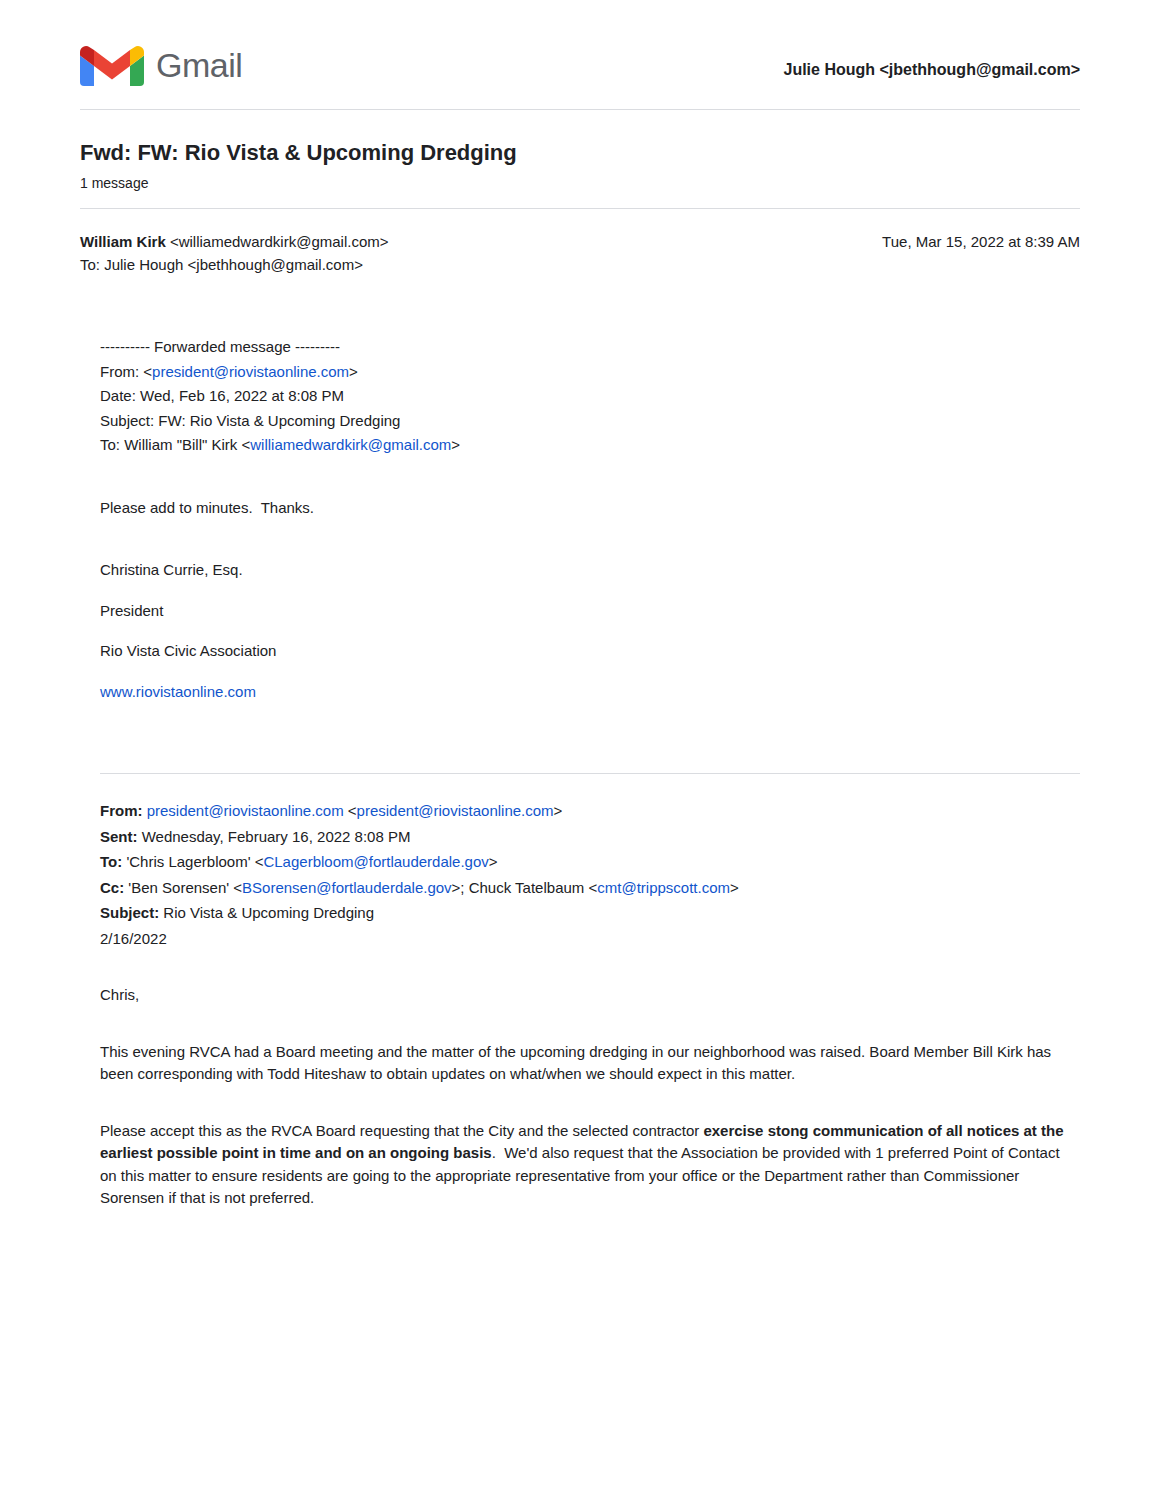Gmail
Julie Hough <jbethhough@gmail.com>
Fwd: FW: Rio Vista & Upcoming Dredging
1 message
William Kirk <williamedwardkirk@gmail.com>
To: Julie Hough <jbethhough@gmail.com>
Tue, Mar 15, 2022 at 8:39 AM
---------- Forwarded message ---------
From: <president@riovistaonline.com>
Date: Wed, Feb 16, 2022 at 8:08 PM
Subject: FW: Rio Vista & Upcoming Dredging
To: William "Bill" Kirk <williamedwardkirk@gmail.com>
Please add to minutes. Thanks.
Christina Currie, Esq.
President
Rio Vista Civic Association
www.riovistaonline.com
From: president@riovistaonline.com <president@riovistaonline.com>
Sent: Wednesday, February 16, 2022 8:08 PM
To: 'Chris Lagerbloom' <CLagerbloom@fortlauderdale.gov>
Cc: 'Ben Sorensen' <BSorensen@fortlauderdale.gov>; Chuck Tatelbaum <cmt@trippscott.com>
Subject: Rio Vista & Upcoming Dredging
2/16/2022
Chris,
This evening RVCA had a Board meeting and the matter of the upcoming dredging in our neighborhood was raised. Board Member Bill Kirk has been corresponding with Todd Hiteshaw to obtain updates on what/when we should expect in this matter.
Please accept this as the RVCA Board requesting that the City and the selected contractor exercise stong communication of all notices at the earliest possible point in time and on an ongoing basis. We'd also request that the Association be provided with 1 preferred Point of Contact on this matter to ensure residents are going to the appropriate representative from your office or the Department rather than Commissioner Sorensen if that is not preferred.